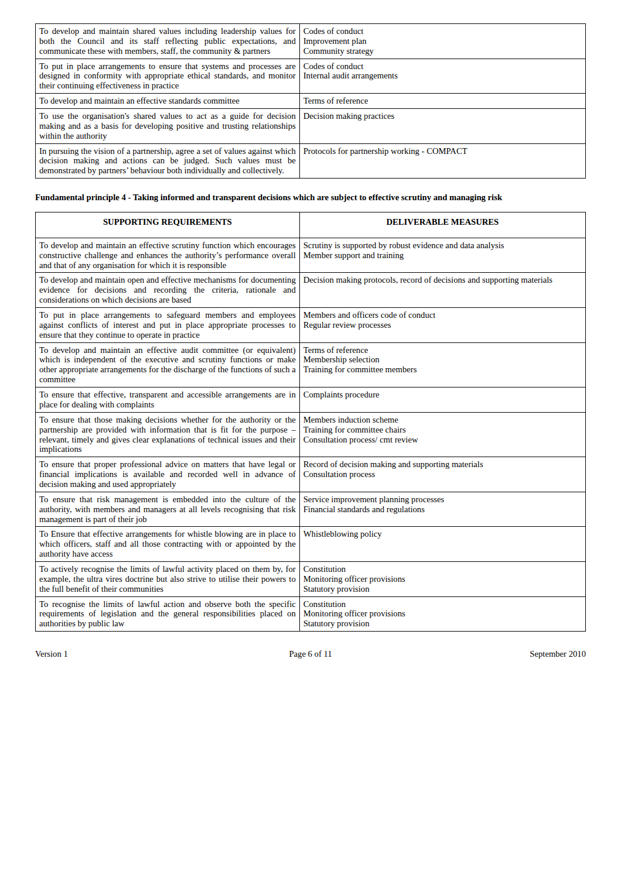| To develop and maintain shared values including leadership values for both the Council and its staff reflecting public expectations, and communicate these with members, staff, the community & partners | Codes of conduct Improvement plan Community strategy |
| To put in place arrangements to ensure that systems and processes are designed in conformity with appropriate ethical standards, and monitor their continuing effectiveness in practice | Codes of conduct Internal audit arrangements |
| To develop and maintain an effective standards committee | Terms of reference |
| To use the organisation's shared values to act as a guide for decision making and as a basis for developing positive and trusting relationships within the authority | Decision making practices |
| In pursuing the vision of a partnership, agree a set of values against which decision making and actions can be judged. Such values must be demonstrated by partners’ behaviour both individually and collectively. | Protocols for partnership working - COMPACT |
Fundamental principle 4 - Taking informed and transparent decisions which are subject to effective scrutiny and managing risk
| SUPPORTING REQUIREMENTS | DELIVERABLE MEASURES |
| --- | --- |
| To develop and maintain an effective scrutiny function which encourages constructive challenge and enhances the authority’s performance overall and that of any organisation for which it is responsible | Scrutiny is supported by robust evidence and data analysis Member support and training |
| To develop and maintain open and effective mechanisms for documenting evidence for decisions and recording the criteria, rationale and considerations on which decisions are based | Decision making protocols, record of decisions and supporting materials |
| To put in place arrangements to safeguard members and employees against conflicts of interest and put in place appropriate processes to ensure that they continue to operate in practice | Members and officers code of conduct Regular review processes |
| To develop and maintain an effective audit committee (or equivalent) which is independent of the executive and scrutiny functions or make other appropriate arrangements for the discharge of the functions of such a committee | Terms of reference Membership selection Training for committee members |
| To ensure that effective, transparent and accessible arrangements are in place for dealing with complaints | Complaints procedure |
| To ensure that those making decisions whether for the authority or the partnership are provided with information that is fit for the purpose – relevant, timely and gives clear explanations of technical issues and their implications | Members induction scheme Training for committee chairs Consultation process/ cmt review |
| To ensure that proper professional advice on matters that have legal or financial implications is available and recorded well in advance of decision making and used appropriately | Record of decision making and supporting materials Consultation process |
| To ensure that risk management is embedded into the culture of the authority, with members and managers at all levels recognising that risk management is part of their job | Service improvement planning processes Financial standards and regulations |
| To Ensure that effective arrangements for whistle blowing are in place to which officers, staff and all those contracting with or appointed by the authority have access | Whistleblowing policy |
| To actively recognise the limits of lawful activity placed on them by, for example, the ultra vires doctrine but also strive to utilise their powers to the full benefit of their communities | Constitution Monitoring officer provisions Statutory provision |
| To recognise the limits of lawful action and observe both the specific requirements of legislation and the general responsibilities placed on authorities by public law | Constitution Monitoring officer provisions Statutory provision |
Version 1 Page 6 of 11 September 2010